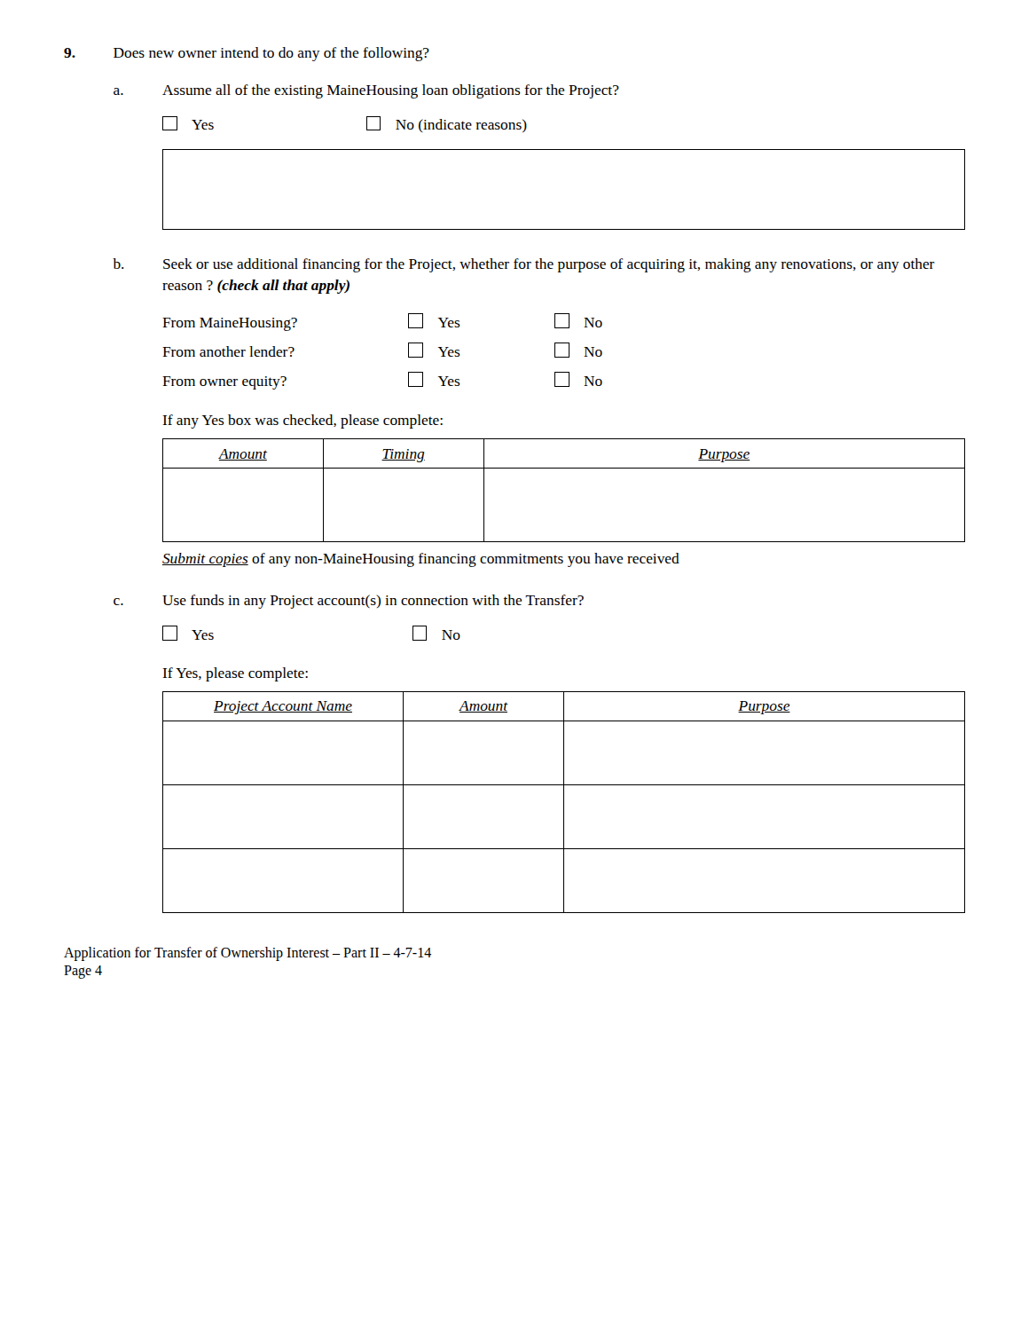9.
Does new owner intend to do any of the following?
a.
Assume all of the existing MaineHousing loan obligations for the Project?
Yes No (indicate reasons)
b.
Seek or use additional financing for the Project, whether for the purpose of acquiring it, making any renovations, or any other reason ? (check all that apply)
From MaineHousing? Yes No
From another lender? Yes No
From owner equity? Yes No
If any Yes box was checked, please complete:
| Amount | Timing | Purpose |
| --- | --- | --- |
Submit copies of any non-MaineHousing financing commitments you have received
c.
Use funds in any Project account(s) in connection with the Transfer?
Yes No
If Yes, please complete:
| Project Account Name | Amount | Purpose |
| --- | --- | --- |
Application for Transfer of Ownership Interest – Part II – 4-7-14
Page 4